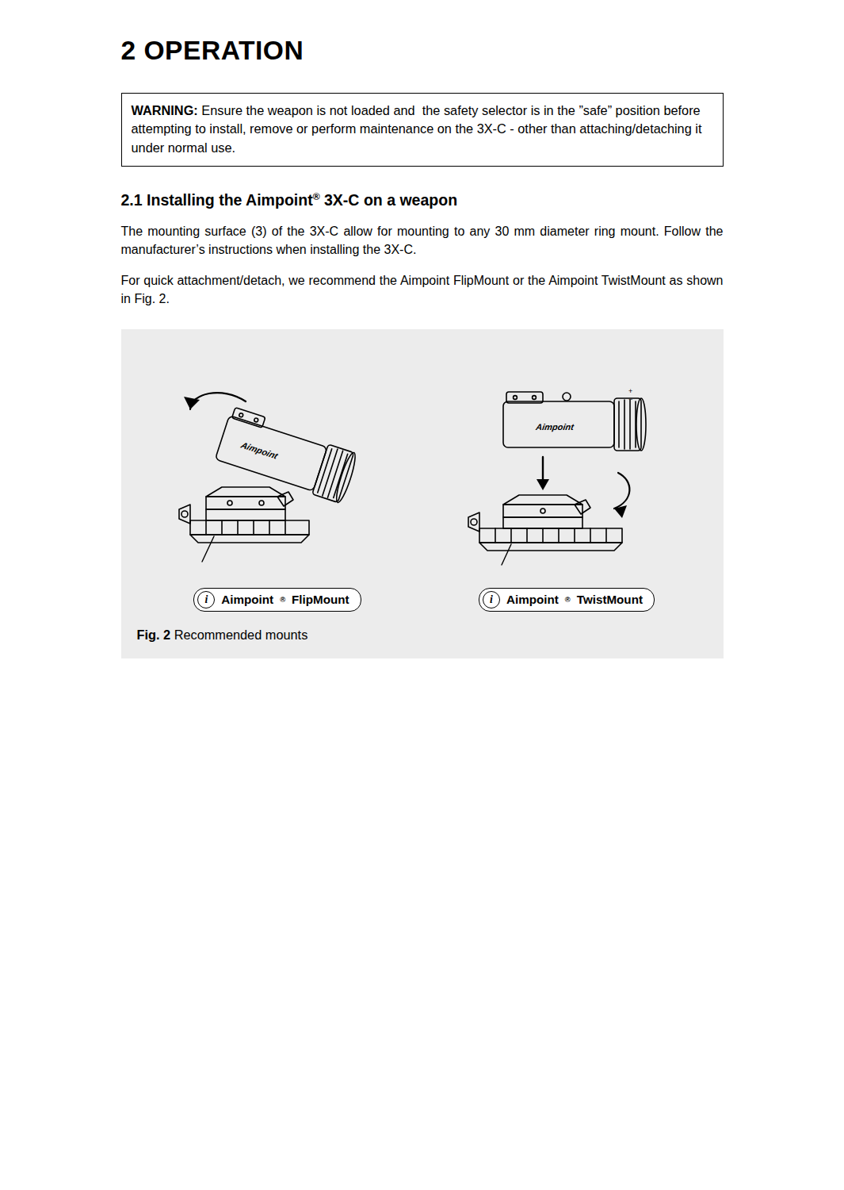2 OPERATION
WARNING: Ensure the weapon is not loaded and the safety selector is in the ”safe” position before attempting to install, remove or perform maintenance on the 3X-C - other than attaching/detaching it under normal use.
2.1 Installing the Aimpoint® 3X-C on a weapon
The mounting surface (3) of the 3X-C allow for mounting to any 30 mm diameter ring mount. Follow the manufacturer’s instructions when installing the 3X-C.
For quick attachment/detach, we recommend the Aimpoint FlipMount or the Aimpoint TwistMount as shown in Fig. 2.
Aimpoint
i Aimpoint® FlipMount
Aimpoint + −
i Aimpoint® TwistMount
Fig. 2 Recommended mounts